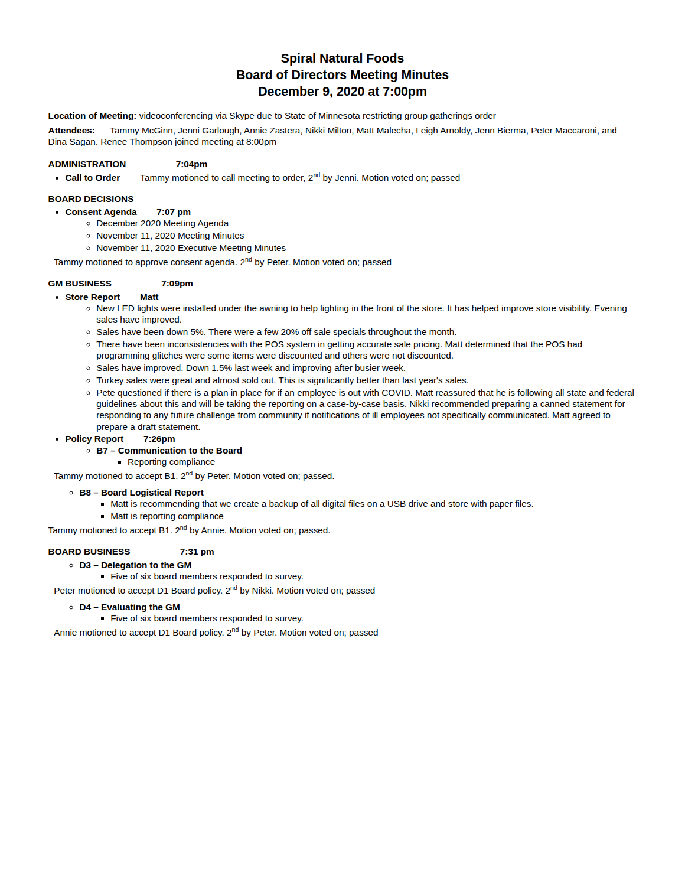Spiral Natural Foods
Board of Directors Meeting Minutes
December 9, 2020 at 7:00pm
Location of Meeting: videoconferencing via Skype due to State of Minnesota restricting group gatherings order
Attendees: Tammy McGinn, Jenni Garlough, Annie Zastera, Nikki Milton, Matt Malecha, Leigh Arnoldy, Jenn Bierma, Peter Maccaroni, and Dina Sagan. Renee Thompson joined meeting at 8:00pm
ADMINISTRATION7:04pm
Call to Order Tammy motioned to call meeting to order, 2nd by Jenni. Motion voted on; passed
BOARD DECISIONS
Consent Agenda 7:07 pm
December 2020 Meeting Agenda
November 11, 2020 Meeting Minutes
November 11, 2020 Executive Meeting Minutes
Tammy motioned to approve consent agenda. 2nd by Peter. Motion voted on; passed
GM BUSINESS7:09pm
Store Report Matt
New LED lights were installed under the awning to help lighting in the front of the store. It has helped improve store visibility. Evening sales have improved.
Sales have been down 5%. There were a few 20% off sale specials throughout the month.
There have been inconsistencies with the POS system in getting accurate sale pricing. Matt determined that the POS had programming glitches were some items were discounted and others were not discounted.
Sales have improved. Down 1.5% last week and improving after busier week.
Turkey sales were great and almost sold out. This is significantly better than last year's sales.
Pete questioned if there is a plan in place for if an employee is out with COVID. Matt reassured that he is following all state and federal guidelines about this and will be taking the reporting on a case-by-case basis. Nikki recommended preparing a canned statement for responding to any future challenge from community if notifications of ill employees not specifically communicated. Matt agreed to prepare a draft statement.
Policy Report 7:26pm
B7 – Communication to the Board
Reporting compliance
Tammy motioned to accept B1. 2nd by Peter. Motion voted on; passed.
B8 – Board Logistical Report
Matt is recommending that we create a backup of all digital files on a USB drive and store with paper files.
Matt is reporting compliance
Tammy motioned to accept B1. 2nd by Annie. Motion voted on; passed.
BOARD BUSINESS7:31 pm
D3 – Delegation to the GM
Five of six board members responded to survey.
Peter motioned to accept D1 Board policy. 2nd by Nikki. Motion voted on; passed
D4 – Evaluating the GM
Five of six board members responded to survey.
Annie motioned to accept D1 Board policy. 2nd by Peter. Motion voted on; passed